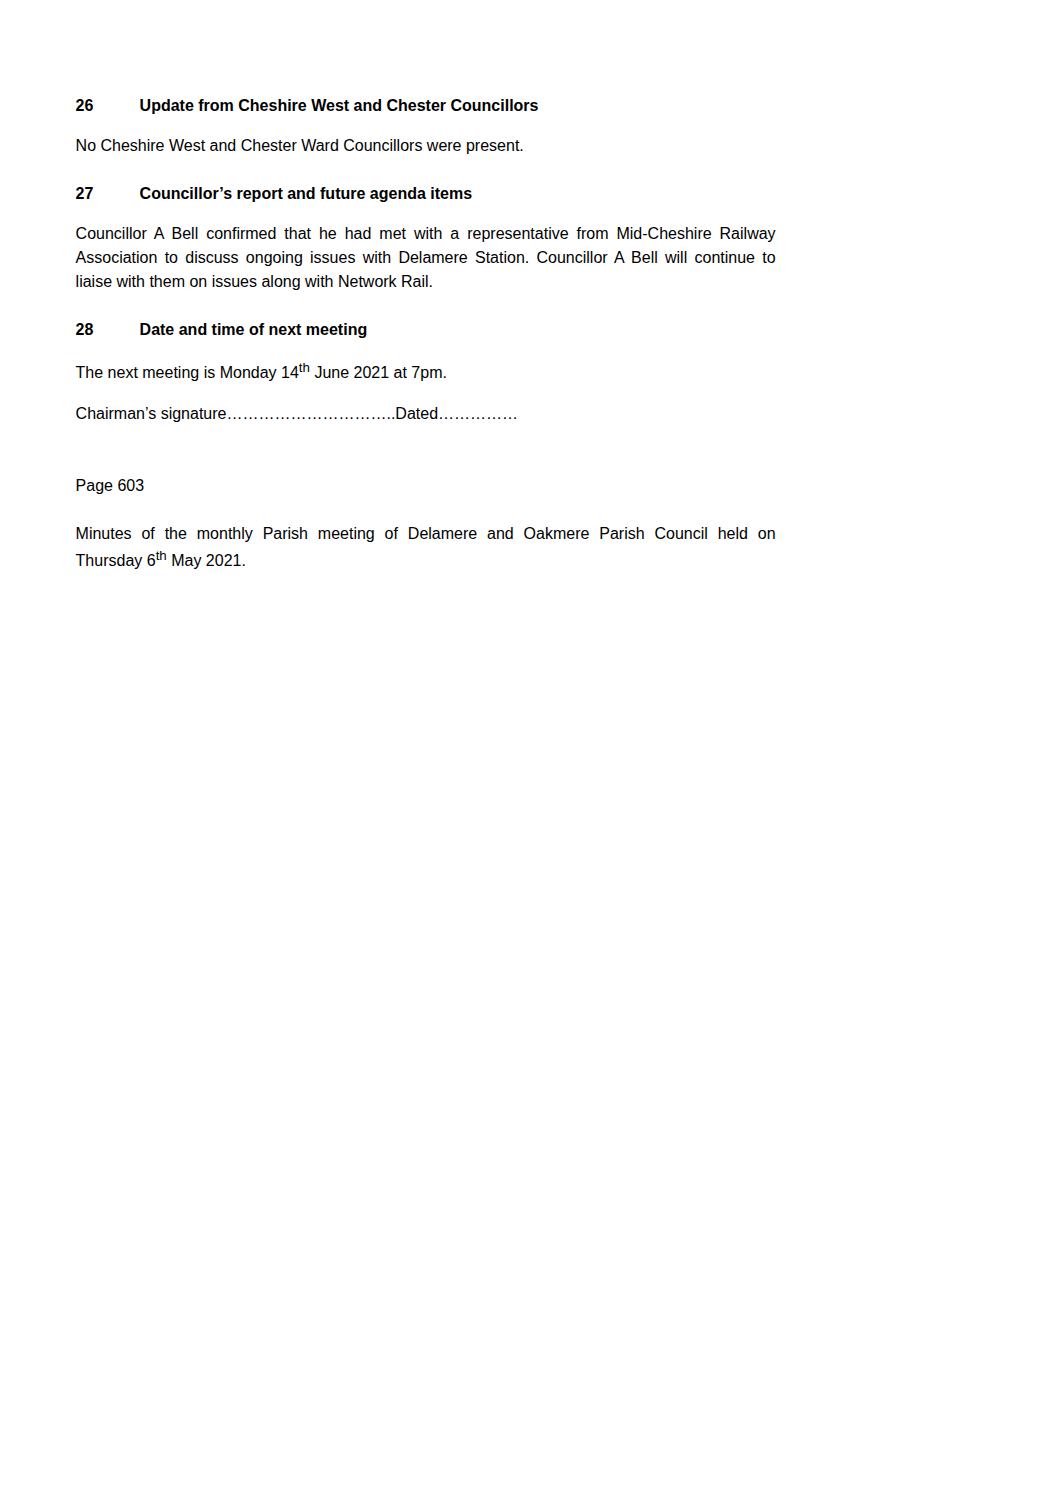26 Update from Cheshire West and Chester Councillors
No Cheshire West and Chester Ward Councillors were present.
27 Councillor’s report and future agenda items
Councillor A Bell confirmed that he had met with a representative from Mid-Cheshire Railway Association to discuss ongoing issues with Delamere Station. Councillor A Bell will continue to liaise with them on issues along with Network Rail.
28 Date and time of next meeting
The next meeting is Monday 14th June 2021 at 7pm.
Chairman’s signature…………………………..Dated……………
Page 603
Minutes of the monthly Parish meeting of Delamere and Oakmere Parish Council held on Thursday 6th May 2021.